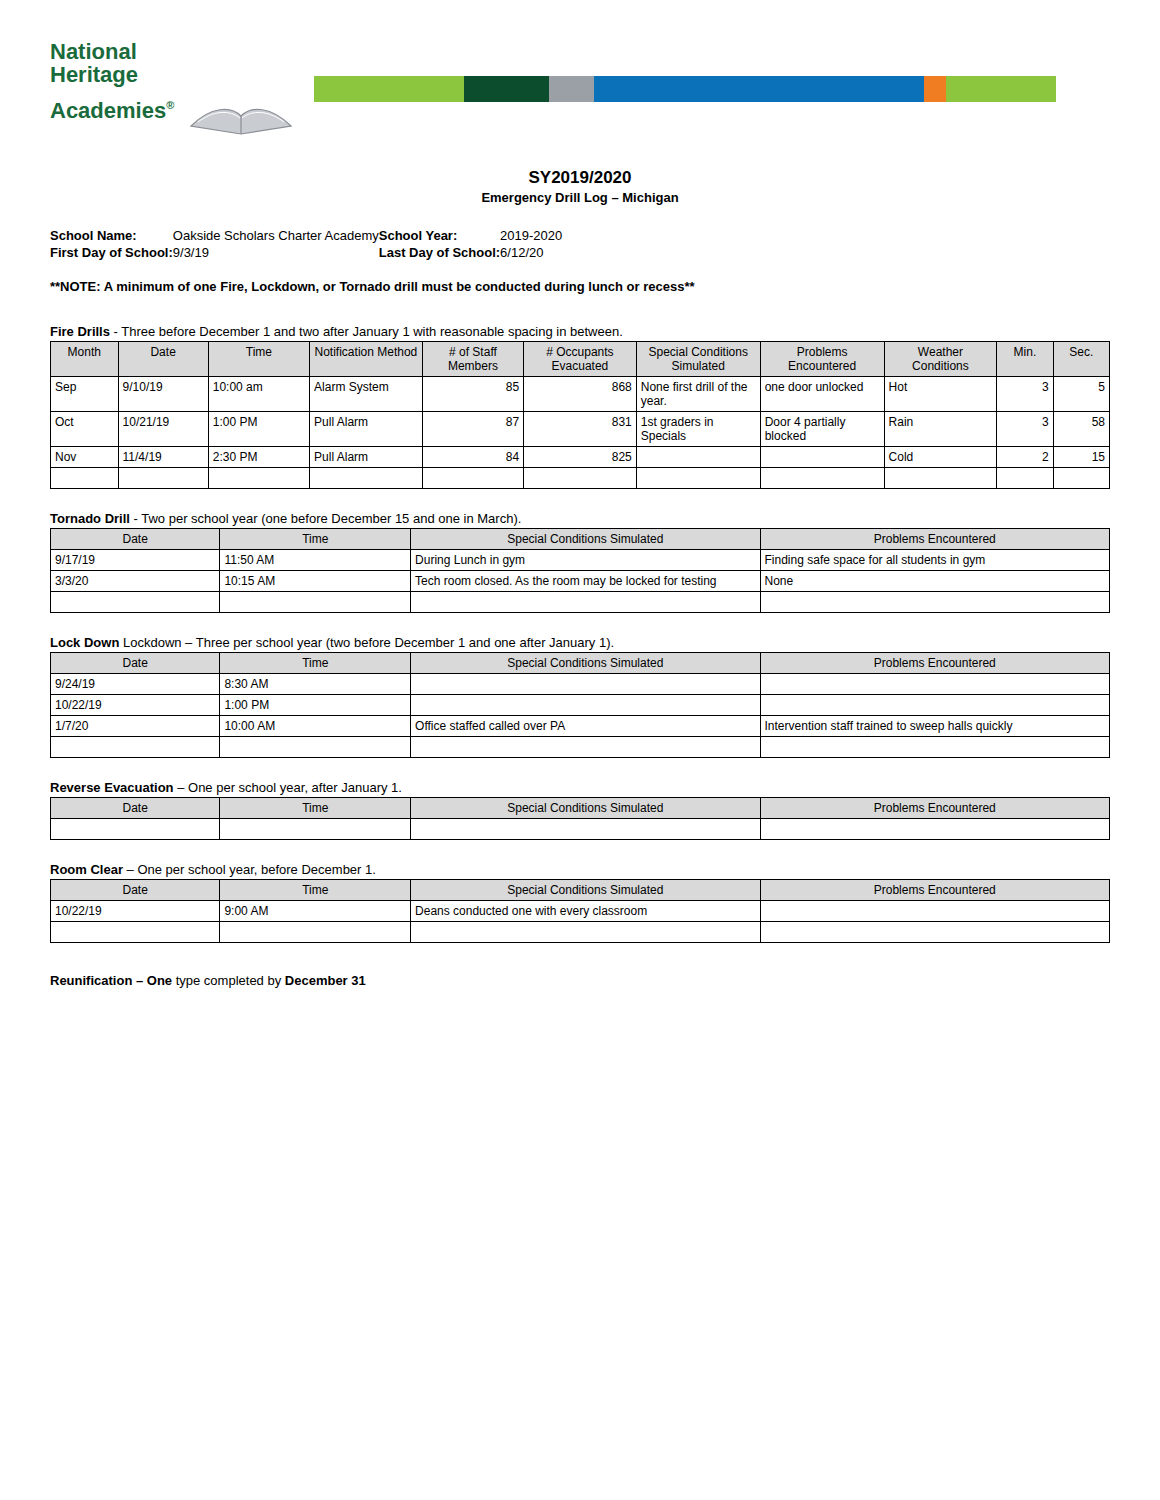National
Heritage
Academies®
SY2019/2020
Emergency Drill Log – Michigan
| School Name: | Oakside Scholars Charter Academy | School Year: | 2019-2020 |
| First Day of School: | 9/3/19 | Last Day of School: | 6/12/20 |
**NOTE: A minimum of one Fire, Lockdown, or Tornado drill must be conducted during lunch or recess**
Fire Drills - Three before December 1 and two after January 1 with reasonable spacing in between.
| Month | Date | Time | Notification Method | # of Staff Members | # Occupants Evacuated | Special Conditions Simulated | Problems Encountered | Weather Conditions | Min. | Sec. |
| --- | --- | --- | --- | --- | --- | --- | --- | --- | --- | --- |
| Sep | 9/10/19 | 10:00 am | Alarm System | 85 | 868 | None first drill of the year. | one door unlocked | Hot | 3 | 5 |
| Oct | 10/21/19 | 1:00 PM | Pull Alarm | 87 | 831 | 1st graders in Specials | Door 4 partially blocked | Rain | 3 | 58 |
| Nov | 11/4/19 | 2:30 PM | Pull Alarm | 84 | 825 | | | Cold | 2 | 15 |
Tornado Drill - Two per school year (one before December 15 and one in March).
| Date | Time | Special Conditions Simulated | Problems Encountered |
| --- | --- | --- | --- |
| 9/17/19 | 11:50 AM | During Lunch in gym | Finding safe space for all students in gym |
| 3/3/20 | 10:15 AM | Tech room closed. As the room may be locked for testing | None |
Lock Down Lockdown – Three per school year (two before December 1 and one after January 1).
| Date | Time | Special Conditions Simulated | Problems Encountered |
| --- | --- | --- | --- |
| 9/24/19 | 8:30 AM | | |
| 10/22/19 | 1:00 PM | | |
| 1/7/20 | 10:00 AM | Office staffed called over PA | Intervention staff trained to sweep halls quickly |
Reverse Evacuation – One per school year, after January 1.
| Date | Time | Special Conditions Simulated | Problems Encountered |
| --- | --- | --- | --- |
Room Clear – One per school year, before December 1.
| Date | Time | Special Conditions Simulated | Problems Encountered |
| --- | --- | --- | --- |
| 10/22/19 | 9:00 AM | Deans conducted one with every classroom | |
Reunification – One type completed by December 31